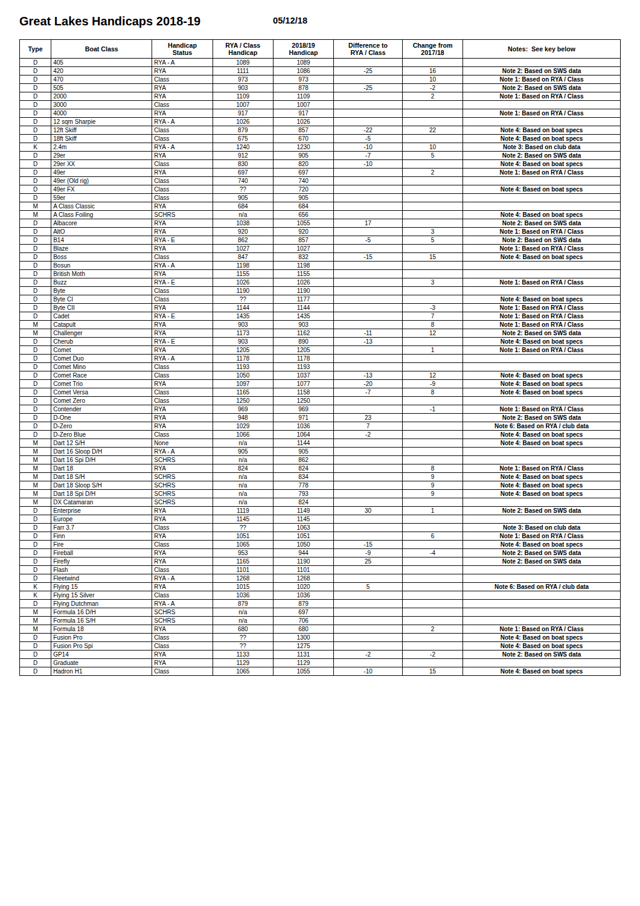Great Lakes Handicaps 2018-19
05/12/18
| Type | Boat Class | Handicap Status | RYA / Class Handicap | 2018/19 Handicap | Difference to RYA / Class | Change from 2017/18 | Notes: See key below |
| --- | --- | --- | --- | --- | --- | --- | --- |
| D | 405 | RYA - A | 1089 | 1089 | | | |
| D | 420 | RYA | 1111 | 1086 | -25 | 16 | Note 2: Based on SWS data |
| D | 470 | Class | 973 | 973 | | 10 | Note 1: Based on RYA / Class |
| D | 505 | RYA | 903 | 878 | -25 | -2 | Note 2: Based on SWS data |
| D | 2000 | RYA | 1109 | 1109 | | 2 | Note 1: Based on RYA / Class |
| D | 3000 | Class | 1007 | 1007 | | | |
| D | 4000 | RYA | 917 | 917 | | | Note 1: Based on RYA / Class |
| D | 12 sqm Sharpie | RYA - A | 1026 | 1026 | | | |
| D | 12ft Skiff | Class | 879 | 857 | -22 | 22 | Note 4: Based on boat specs |
| D | 18ft Skiff | Class | 675 | 670 | -5 | | Note 4: Based on boat specs |
| K | 2.4m | RYA - A | 1240 | 1230 | -10 | 10 | Note 3: Based on club data |
| D | 29er | RYA | 912 | 905 | -7 | 5 | Note 2: Based on SWS data |
| D | 29er XX | Class | 830 | 820 | -10 | | Note 4: Based on boat specs |
| D | 49er | RYA | 697 | 697 | | 2 | Note 1: Based on RYA / Class |
| D | 49er (Old rig) | Class | 740 | 740 | | | |
| D | 49er FX | Class | ?? | 720 | | | Note 4: Based on boat specs |
| D | 59er | Class | 905 | 905 | | | |
| M | A Class Classic | RYA | 684 | 684 | | | |
| M | A Class Foiling | SCHRS | n/a | 656 | | | Note 4: Based on boat specs |
| D | Albacore | RYA | 1038 | 1055 | 17 | | Note 2: Based on SWS data |
| D | AltO | RYA | 920 | 920 | | 3 | Note 1: Based on RYA / Class |
| D | B14 | RYA - E | 862 | 857 | -5 | 5 | Note 2: Based on SWS data |
| D | Blaze | RYA | 1027 | 1027 | | | Note 1: Based on RYA / Class |
| D | Boss | Class | 847 | 832 | -15 | 15 | Note 4: Based on boat specs |
| D | Bosun | RYA - A | 1198 | 1198 | | | |
| D | British Moth | RYA | 1155 | 1155 | | | |
| D | Buzz | RYA - E | 1026 | 1026 | | 3 | Note 1: Based on RYA / Class |
| D | Byte | Class | 1190 | 1190 | | | |
| D | Byte CI | Class | ?? | 1177 | | | Note 4: Based on boat specs |
| D | Byte CII | RYA | 1144 | 1144 | | -3 | Note 1: Based on RYA / Class |
| D | Cadet | RYA - E | 1435 | 1435 | | 7 | Note 1: Based on RYA / Class |
| M | Catapult | RYA | 903 | 903 | | 8 | Note 1: Based on RYA / Class |
| M | Challenger | RYA | 1173 | 1162 | -11 | 12 | Note 2: Based on SWS data |
| D | Cherub | RYA - E | 903 | 890 | -13 | | Note 4: Based on boat specs |
| D | Comet | RYA | 1205 | 1205 | | 1 | Note 1: Based on RYA / Class |
| D | Comet Duo | RYA - A | 1178 | 1178 | | | |
| D | Comet Mino | Class | 1193 | 1193 | | | |
| D | Comet Race | Class | 1050 | 1037 | -13 | 12 | Note 4: Based on boat specs |
| D | Comet Trio | RYA | 1097 | 1077 | -20 | -9 | Note 4: Based on boat specs |
| D | Comet Versa | Class | 1165 | 1158 | -7 | 8 | Note 4: Based on boat specs |
| D | Comet Zero | Class | 1250 | 1250 | | | |
| D | Contender | RYA | 969 | 969 | | -1 | Note 1: Based on RYA / Class |
| D | D-One | RYA | 948 | 971 | 23 | | Note 2: Based on SWS data |
| D | D-Zero | RYA | 1029 | 1036 | 7 | | Note 6: Based on RYA / club data |
| D | D-Zero Blue | Class | 1066 | 1064 | -2 | | Note 4: Based on boat specs |
| M | Dart 12 S/H | None | n/a | 1144 | | | Note 4: Based on boat specs |
| M | Dart 16 Sloop D/H | RYA - A | 905 | 905 | | | |
| M | Dart 16 Spi D/H | SCHRS | n/a | 862 | | | |
| M | Dart 18 | RYA | 824 | 824 | | 8 | Note 1: Based on RYA / Class |
| M | Dart 18 S/H | SCHRS | n/a | 834 | | 9 | Note 4: Based on boat specs |
| M | Dart 18 Sloop S/H | SCHRS | n/a | 778 | | 9 | Note 4: Based on boat specs |
| M | Dart 18 Spi D/H | SCHRS | n/a | 793 | | 9 | Note 4: Based on boat specs |
| M | DX Catamaran | SCHRS | n/a | 824 | | | |
| D | Enterprise | RYA | 1119 | 1149 | 30 | 1 | Note 2: Based on SWS data |
| D | Europe | RYA | 1145 | 1145 | | | |
| D | Farr 3.7 | Class | ?? | 1063 | | | Note 3: Based on club data |
| D | Finn | RYA | 1051 | 1051 | | 6 | Note 1: Based on RYA / Class |
| D | Fire | Class | 1065 | 1050 | -15 | | Note 4: Based on boat specs |
| D | Fireball | RYA | 953 | 944 | -9 | -4 | Note 2: Based on SWS data |
| D | Firefly | RYA | 1165 | 1190 | 25 | | Note 2: Based on SWS data |
| D | Flash | Class | 1101 | 1101 | | | |
| D | Fleetwind | RYA - A | 1268 | 1268 | | | |
| K | Flying 15 | RYA | 1015 | 1020 | 5 | | Note 6: Based on RYA / club data |
| K | Flying 15 Silver | Class | 1036 | 1036 | | | |
| D | Flying Dutchman | RYA - A | 879 | 879 | | | |
| M | Formula 16 D/H | SCHRS | n/a | 697 | | | |
| M | Formula 16 S/H | SCHRS | n/a | 706 | | | |
| M | Formula 18 | RYA | 680 | 680 | | 2 | Note 1: Based on RYA / Class |
| D | Fusion Pro | Class | ?? | 1300 | | | Note 4: Based on boat specs |
| D | Fusion Pro Spi | Class | ?? | 1275 | | | Note 4: Based on boat specs |
| D | GP14 | RYA | 1133 | 1131 | -2 | -2 | Note 2: Based on SWS data |
| D | Graduate | RYA | 1129 | 1129 | | | |
| D | Hadron H1 | Class | 1065 | 1055 | -10 | 15 | Note 4: Based on boat specs |